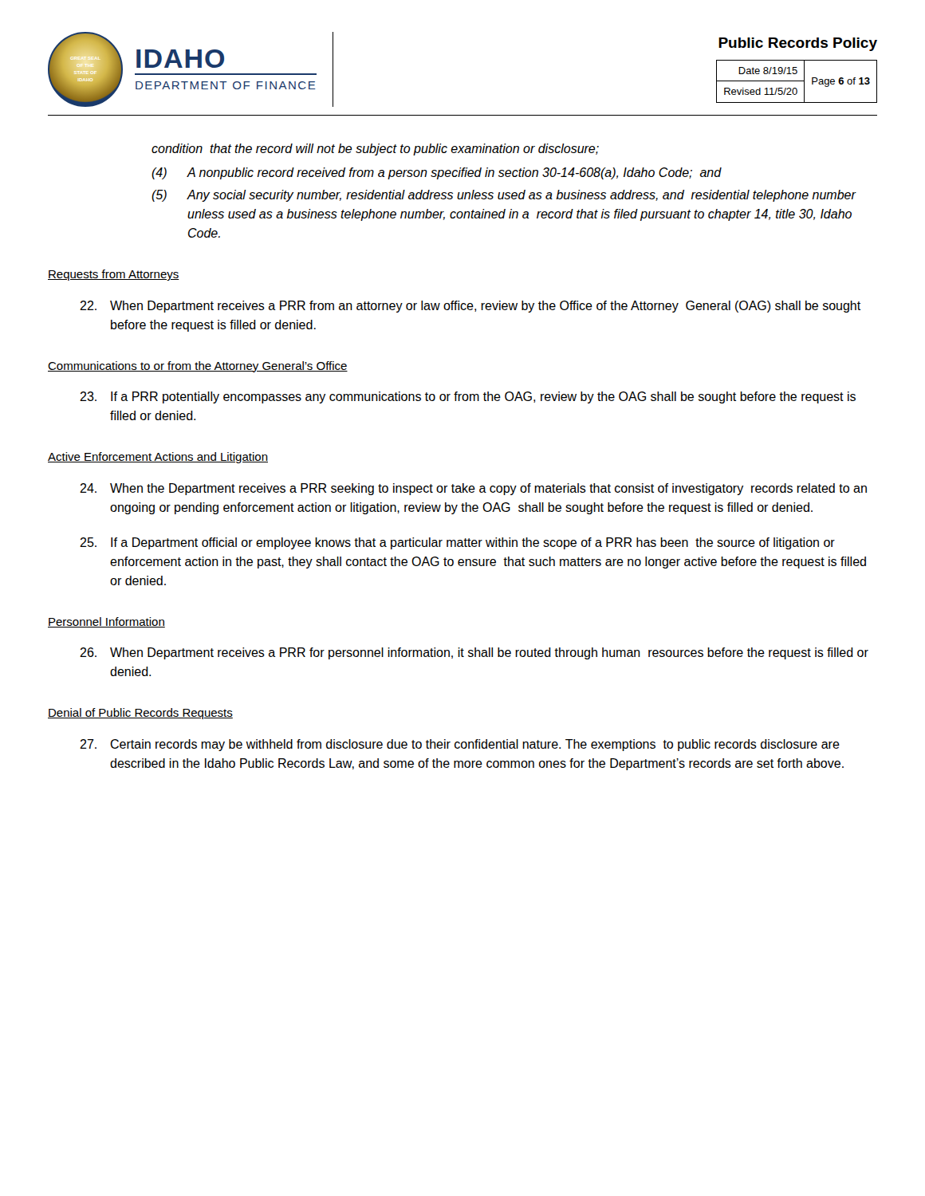GREAT SEAL
OF THE
STATE OF
IDAHO
IDAHO
DEPARTMENT OF FINANCE
Public Records Policy
| Date 8/19/15 | Page 6 of 13 |
| Revised 11/5/20 |
condition that the record will not be subject to public examination or disclosure;
(4) A nonpublic record received from a person specified in section 30-14-608(a), Idaho Code; and
(5) Any social security number, residential address unless used as a business address, and residential telephone number unless used as a business telephone number, contained in a record that is filed pursuant to chapter 14, title 30, Idaho Code.
Requests from Attorneys
22. When Department receives a PRR from an attorney or law office, review by the Office of the Attorney General (OAG) shall be sought before the request is filled or denied.
Communications to or from the Attorney General’s Office
23. If a PRR potentially encompasses any communications to or from the OAG, review by the OAG shall be sought before the request is filled or denied.
Active Enforcement Actions and Litigation
24. When the Department receives a PRR seeking to inspect or take a copy of materials that consist of investigatory records related to an ongoing or pending enforcement action or litigation, review by the OAG shall be sought before the request is filled or denied.
25. If a Department official or employee knows that a particular matter within the scope of a PRR has been the source of litigation or enforcement action in the past, they shall contact the OAG to ensure that such matters are no longer active before the request is filled or denied.
Personnel Information
26. When Department receives a PRR for personnel information, it shall be routed through human resources before the request is filled or denied.
Denial of Public Records Requests
27. Certain records may be withheld from disclosure due to their confidential nature. The exemptions to public records disclosure are described in the Idaho Public Records Law, and some of the more common ones for the Department’s records are set forth above.